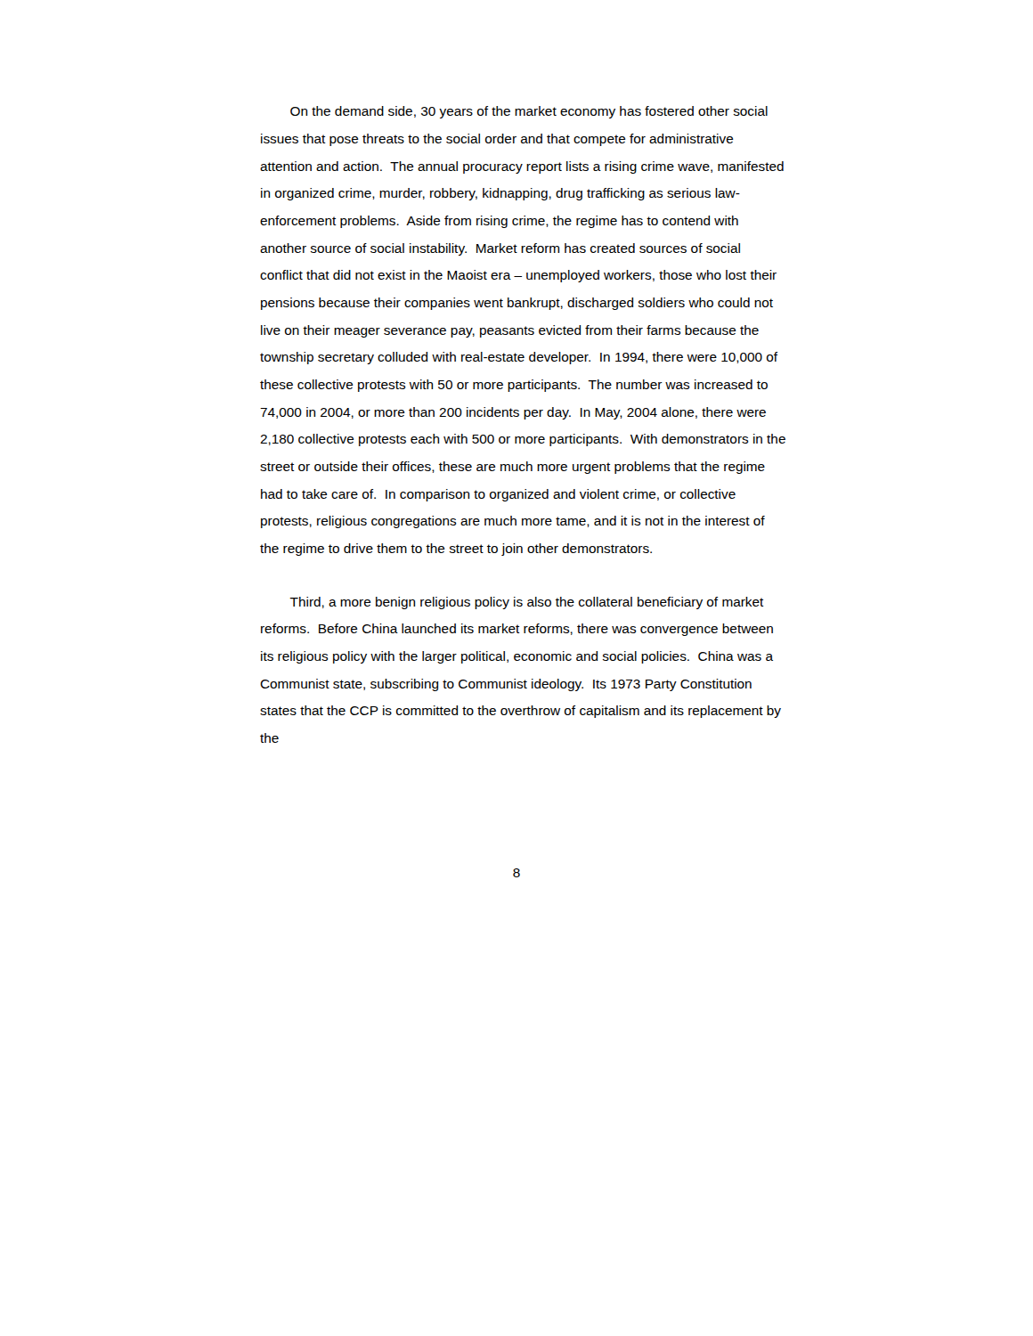On the demand side, 30 years of the market economy has fostered other social issues that pose threats to the social order and that compete for administrative attention and action. The annual procuracy report lists a rising crime wave, manifested in organized crime, murder, robbery, kidnapping, drug trafficking as serious law-enforcement problems. Aside from rising crime, the regime has to contend with another source of social instability. Market reform has created sources of social conflict that did not exist in the Maoist era – unemployed workers, those who lost their pensions because their companies went bankrupt, discharged soldiers who could not live on their meager severance pay, peasants evicted from their farms because the township secretary colluded with real-estate developer. In 1994, there were 10,000 of these collective protests with 50 or more participants. The number was increased to 74,000 in 2004, or more than 200 incidents per day. In May, 2004 alone, there were 2,180 collective protests each with 500 or more participants. With demonstrators in the street or outside their offices, these are much more urgent problems that the regime had to take care of. In comparison to organized and violent crime, or collective protests, religious congregations are much more tame, and it is not in the interest of the regime to drive them to the street to join other demonstrators.
Third, a more benign religious policy is also the collateral beneficiary of market reforms. Before China launched its market reforms, there was convergence between its religious policy with the larger political, economic and social policies. China was a Communist state, subscribing to Communist ideology. Its 1973 Party Constitution states that the CCP is committed to the overthrow of capitalism and its replacement by the
8